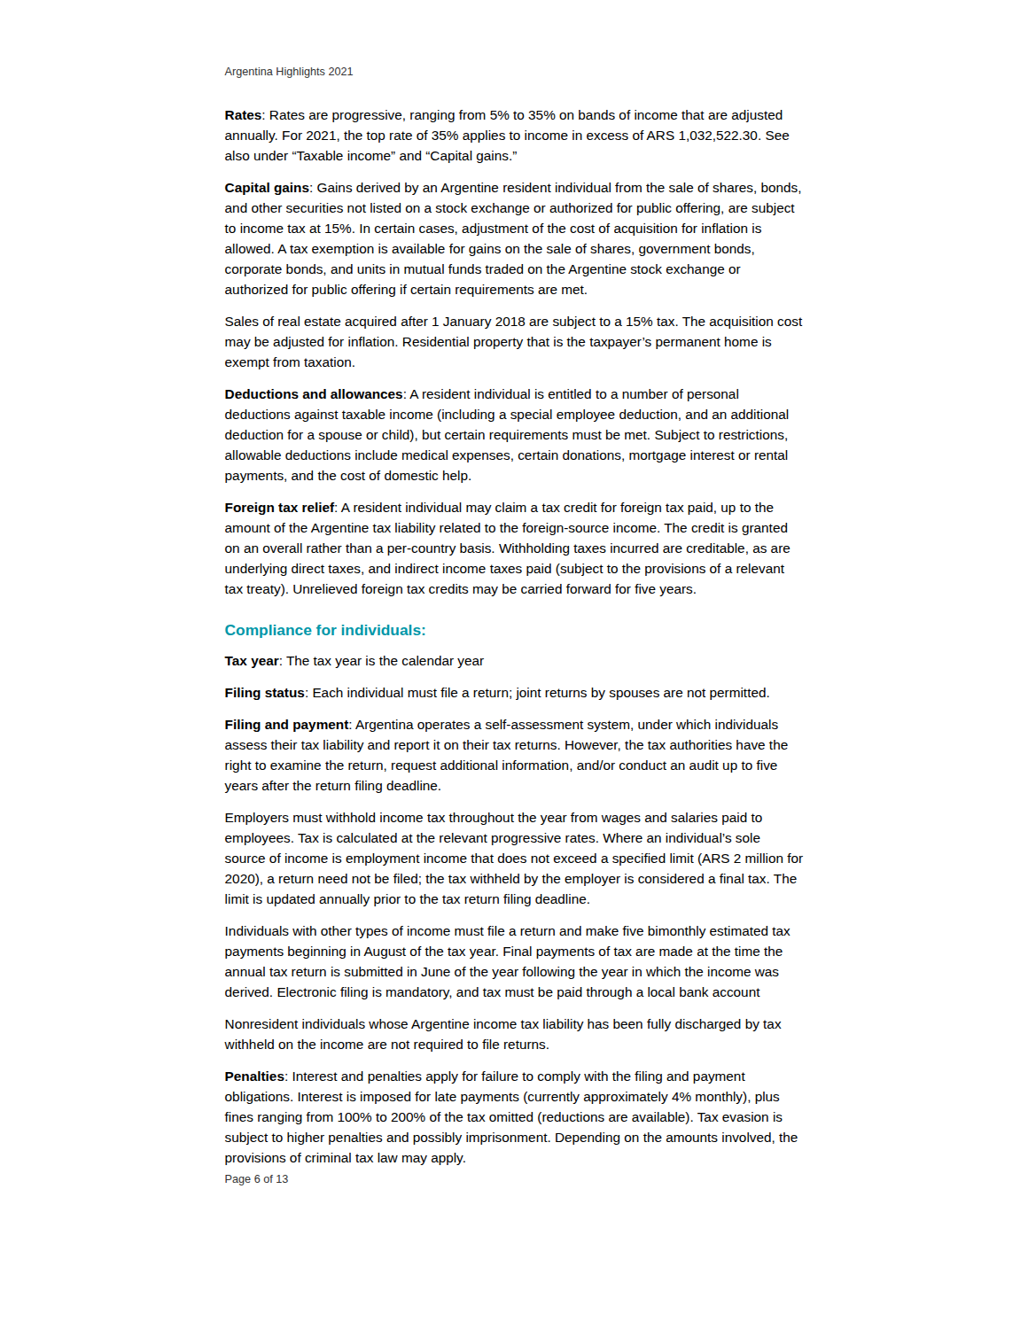Argentina Highlights 2021
Rates: Rates are progressive, ranging from 5% to 35% on bands of income that are adjusted annually. For 2021, the top rate of 35% applies to income in excess of ARS 1,032,522.30. See also under “Taxable income” and “Capital gains.”
Capital gains: Gains derived by an Argentine resident individual from the sale of shares, bonds, and other securities not listed on a stock exchange or authorized for public offering, are subject to income tax at 15%. In certain cases, adjustment of the cost of acquisition for inflation is allowed. A tax exemption is available for gains on the sale of shares, government bonds, corporate bonds, and units in mutual funds traded on the Argentine stock exchange or authorized for public offering if certain requirements are met.
Sales of real estate acquired after 1 January 2018 are subject to a 15% tax. The acquisition cost may be adjusted for inflation. Residential property that is the taxpayer’s permanent home is exempt from taxation.
Deductions and allowances: A resident individual is entitled to a number of personal deductions against taxable income (including a special employee deduction, and an additional deduction for a spouse or child), but certain requirements must be met. Subject to restrictions, allowable deductions include medical expenses, certain donations, mortgage interest or rental payments, and the cost of domestic help.
Foreign tax relief: A resident individual may claim a tax credit for foreign tax paid, up to the amount of the Argentine tax liability related to the foreign-source income. The credit is granted on an overall rather than a per-country basis. Withholding taxes incurred are creditable, as are underlying direct taxes, and indirect income taxes paid (subject to the provisions of a relevant tax treaty). Unrelieved foreign tax credits may be carried forward for five years.
Compliance for individuals:
Tax year: The tax year is the calendar year
Filing status: Each individual must file a return; joint returns by spouses are not permitted.
Filing and payment: Argentina operates a self-assessment system, under which individuals assess their tax liability and report it on their tax returns. However, the tax authorities have the right to examine the return, request additional information, and/or conduct an audit up to five years after the return filing deadline.
Employers must withhold income tax throughout the year from wages and salaries paid to employees. Tax is calculated at the relevant progressive rates. Where an individual’s sole source of income is employment income that does not exceed a specified limit (ARS 2 million for 2020), a return need not be filed; the tax withheld by the employer is considered a final tax. The limit is updated annually prior to the tax return filing deadline.
Individuals with other types of income must file a return and make five bimonthly estimated tax payments beginning in August of the tax year. Final payments of tax are made at the time the annual tax return is submitted in June of the year following the year in which the income was derived. Electronic filing is mandatory, and tax must be paid through a local bank account
Nonresident individuals whose Argentine income tax liability has been fully discharged by tax withheld on the income are not required to file returns.
Penalties: Interest and penalties apply for failure to comply with the filing and payment obligations. Interest is imposed for late payments (currently approximately 4% monthly), plus fines ranging from 100% to 200% of the tax omitted (reductions are available). Tax evasion is subject to higher penalties and possibly imprisonment. Depending on the amounts involved, the provisions of criminal tax law may apply.
Page 6 of 13